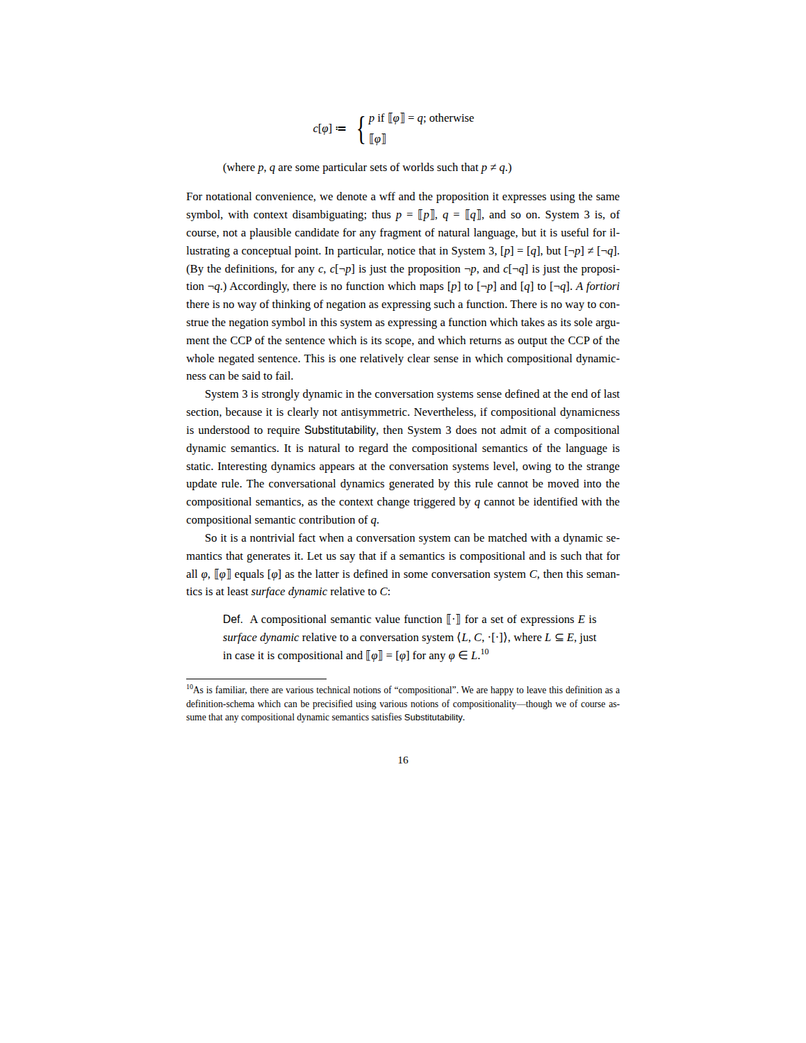c[φ] ≔ {
p if ⟦φ⟧ = q; otherwise
⟦φ⟧
(where p, q are some particular sets of worlds such that p ≠ q.)
For notational convenience, we denote a wff and the proposition it expresses using the same symbol, with context disambiguating; thus p = ⟦p⟧, q = ⟦q⟧, and so on. System 3 is, of course, not a plausible candidate for any fragment of natural language, but it is useful for illustrating a conceptual point. In particular, notice that in System 3, [p] = [q], but [¬p] ≠ [¬q]. (By the definitions, for any c, c[¬p] is just the proposition ¬p, and c[¬q] is just the proposition ¬q.) Accordingly, there is no function which maps [p] to [¬p] and [q] to [¬q]. A fortiori there is no way of thinking of negation as expressing such a function. There is no way to construe the negation symbol in this system as expressing a function which takes as its sole argument the CCP of the sentence which is its scope, and which returns as output the CCP of the whole negated sentence. This is one relatively clear sense in which compositional dynamicness can be said to fail.
System 3 is strongly dynamic in the conversation systems sense defined at the end of last section, because it is clearly not antisymmetric. Nevertheless, if compositional dynamicness is understood to require Substitutability, then System 3 does not admit of a compositional dynamic semantics. It is natural to regard the compositional semantics of the language is static. Interesting dynamics appears at the conversation systems level, owing to the strange update rule. The conversational dynamics generated by this rule cannot be moved into the compositional semantics, as the context change triggered by q cannot be identified with the compositional semantic contribution of q.
So it is a nontrivial fact when a conversation system can be matched with a dynamic semantics that generates it. Let us say that if a semantics is compositional and is such that for all φ, ⟦φ⟧ equals [φ] as the latter is defined in some conversation system C, then this semantics is at least surface dynamic relative to C:
Def. A compositional semantic value function ⟦·⟧ for a set of expressions E is surface dynamic relative to a conversation system ⟨L, C, ·[·]⟩, where L ⊆ E, just in case it is compositional and ⟦φ⟧ = [φ] for any φ ∈ L.10
10As is familiar, there are various technical notions of “compositional”. We are happy to leave this definition as a definition-schema which can be precisified using various notions of compositionality—though we of course assume that any compositional dynamic semantics satisfies Substitutability.
16